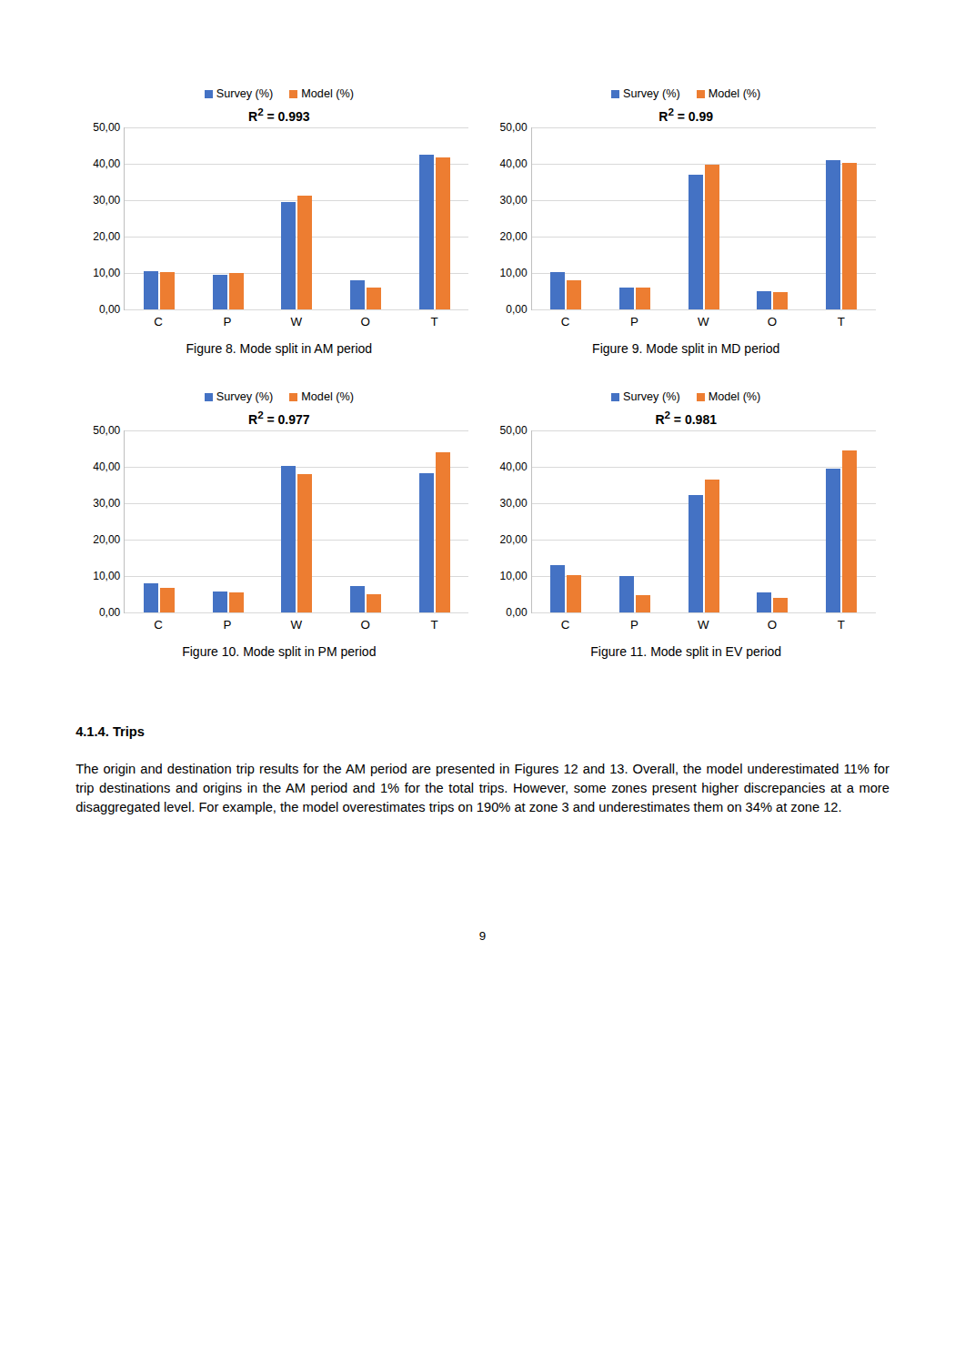| Survey (%) Model (%) R 2 = 0.993 50,00 40,00 30,00 20,00 10,00 0,00 C P W O T Figure 8. Mode split in AM period | Survey (%) Model (%) R 2 = 0.99 50,00 40,00 30,00 20,00 10,00 0,00 C P W O T Figure 9. Mode split in MD period |
| Survey (%) Model (%) R 2 = 0.977 50,00 40,00 30,00 20,00 10,00 0,00 C P W O T Figure 10. Mode split in PM period | Survey (%) Model (%) R 2 = 0.981 50,00 40,00 30,00 20,00 10,00 0,00 C P W O T Figure 11. Mode split in EV period |
4.1.4. Trips
The origin and destination trip results for the AM period are presented in Figures 12 and 13. Overall, the model underestimated 11% for trip destinations and origins in the AM period and 1% for the total trips. However, some zones present higher discrepancies at a more disaggregated level. For example, the model overestimates trips on 190% at zone 3 and underestimates them on 34% at zone 12.
9